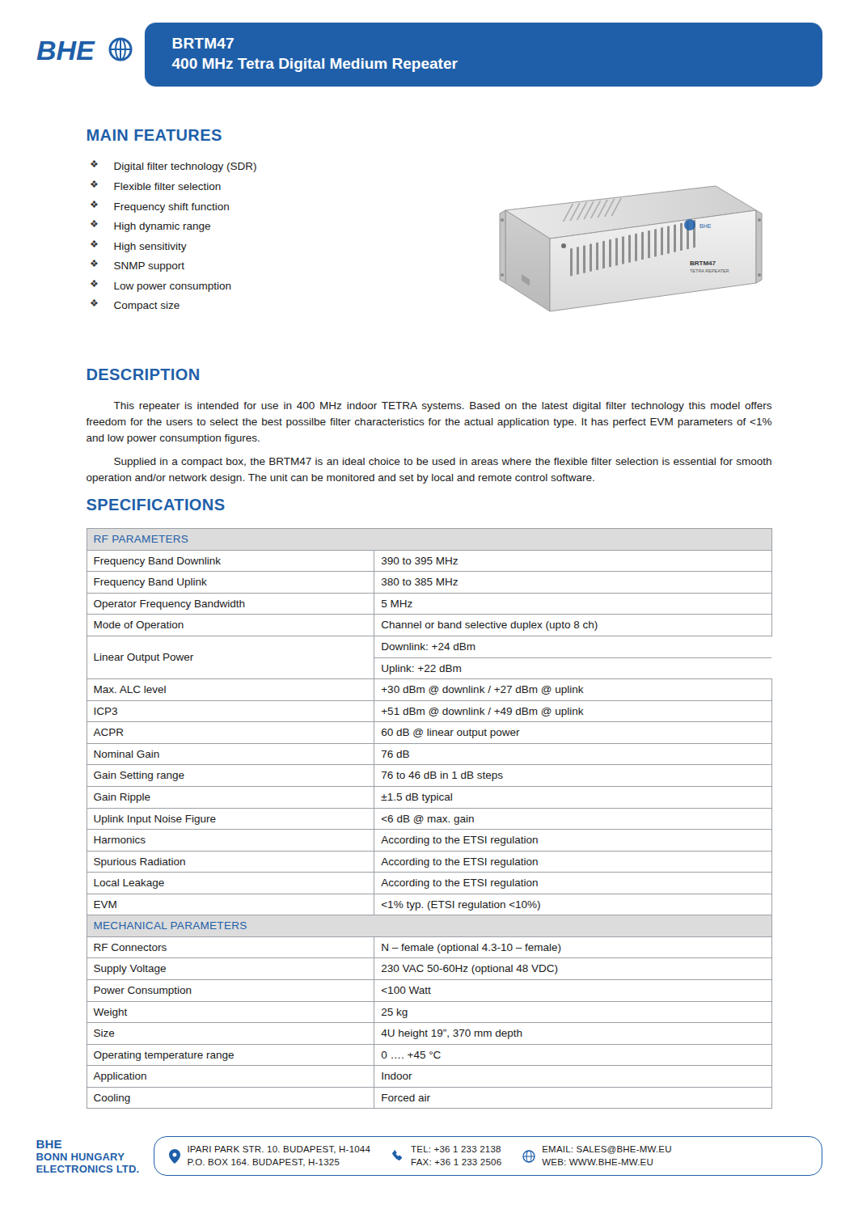BHE
BRTM47
400 MHz Tetra Digital Medium Repeater
MAIN FEATURES
Digital filter technology (SDR)
Flexible filter selection
Frequency shift function
High dynamic range
High sensitivity
SNMP support
Low power consumption
Compact size
BHE BRTM47 TETRA REPEATER
DESCRIPTION
This repeater is intended for use in 400 MHz indoor TETRA systems. Based on the latest digital filter technology this model offers freedom for the users to select the best possilbe filter characteristics for the actual application type. It has perfect EVM parameters of <1% and low power consumption figures.
Supplied in a compact box, the BRTM47 is an ideal choice to be used in areas where the flexible filter selection is essential for smooth operation and/or network design. The unit can be monitored and set by local and remote control software.
SPECIFICATIONS
| RF PARAMETERS |
| Frequency Band Downlink | 390 to 395 MHz |
| Frequency Band Uplink | 380 to 385 MHz |
| Operator Frequency Bandwidth | 5 MHz |
| Mode of Operation | Channel or band selective duplex (upto 8 ch) |
| Linear Output Power | / Downlink: +24 dBm / / Uplink: +22 dBm / |
| Max. ALC level | +30 dBm @ downlink / +27 dBm @ uplink |
| ICP3 | +51 dBm @ downlink / +49 dBm @ uplink |
| ACPR | 60 dB @ linear output power |
| Nominal Gain | 76 dB |
| Gain Setting range | 76 to 46 dB in 1 dB steps |
| Gain Ripple | ±1.5 dB typical |
| Uplink Input Noise Figure | <6 dB @ max. gain |
| Harmonics | According to the ETSI regulation |
| Spurious Radiation | According to the ETSI regulation |
| Local Leakage | According to the ETSI regulation |
| EVM | <1% typ. (ETSI regulation <10%) |
| MECHANICAL PARAMETERS |
| RF Connectors | N – female (optional 4.3-10 – female) |
| Supply Voltage | 230 VAC 50-60Hz (optional 48 VDC) |
| Power Consumption | <100 Watt |
| Weight | 25 kg |
| Size | 4U height 19”, 370 mm depth |
| Operating temperature range | 0 …. +45 °C |
| Application | Indoor |
| Cooling | Forced air |
BHE BONN HUNGARY ELECTRONICS LTD.
IPARI PARK STR. 10. BUDAPEST, H-1044 P.O. BOX 164. BUDAPEST, H-1325
TEL: +36 1 233 2138 FAX: +36 1 233 2506
EMAIL: SALES@BHE-MW.EU WEB: WWW.BHE-MW.EU